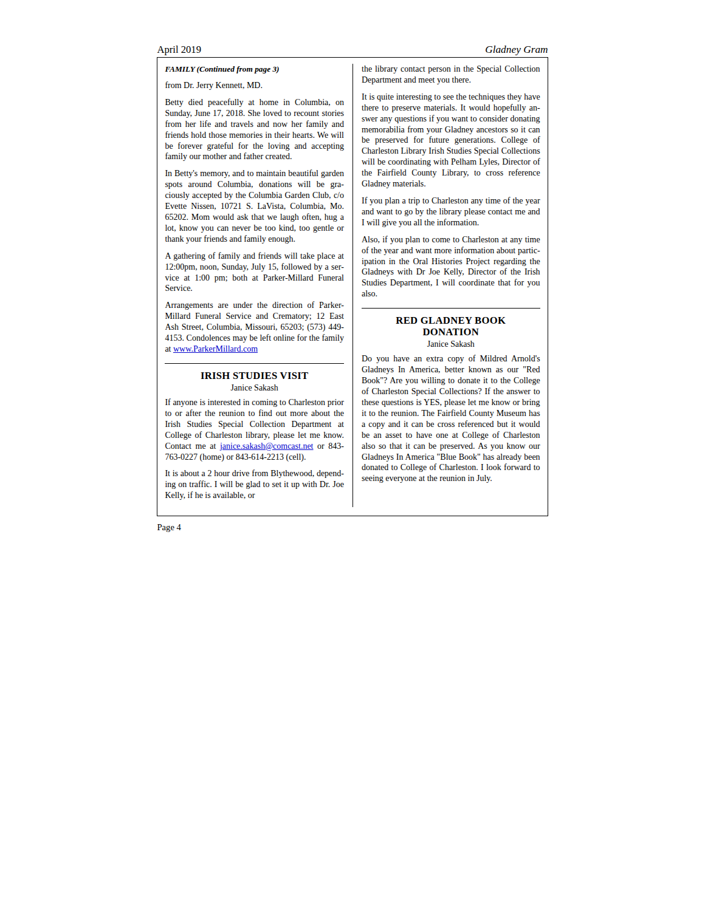April 2019 Gladney Gram
FAMILY (Continued from page 3)
from Dr. Jerry Kennett, MD.
Betty died peacefully at home in Columbia, on Sunday, June 17, 2018. She loved to recount stories from her life and travels and now her family and friends hold those memories in their hearts. We will be forever grateful for the loving and accepting family our mother and father created.
In Betty's memory, and to maintain beautiful garden spots around Columbia, donations will be graciously accepted by the Columbia Garden Club, c/o Evette Nissen, 10721 S. LaVista, Columbia, Mo. 65202. Mom would ask that we laugh often, hug a lot, know you can never be too kind, too gentle or thank your friends and family enough.
A gathering of family and friends will take place at 12:00pm, noon, Sunday, July 15, followed by a service at 1:00 pm; both at Parker-Millard Funeral Service.
Arrangements are under the direction of Parker-Millard Funeral Service and Crematory; 12 East Ash Street, Columbia, Missouri, 65203; (573) 449-4153. Condolences may be left online for the family at www.ParkerMillard.com
IRISH STUDIES VISIT
Janice Sakash
If anyone is interested in coming to Charleston prior to or after the reunion to find out more about the Irish Studies Special Collection Department at College of Charleston library, please let me know. Contact me at janice.sakash@comcast.net or 843-763-0227 (home) or 843-614-2213 (cell).
It is about a 2 hour drive from Blythewood, depending on traffic. I will be glad to set it up with Dr. Joe Kelly, if he is available, or
the library contact person in the Special Collection Department and meet you there.
It is quite interesting to see the techniques they have there to preserve materials. It would hopefully answer any questions if you want to consider donating memorabilia from your Gladney ancestors so it can be preserved for future generations. College of Charleston Library Irish Studies Special Collections will be coordinating with Pelham Lyles, Director of the Fairfield County Library, to cross reference Gladney materials.
If you plan a trip to Charleston any time of the year and want to go by the library please contact me and I will give you all the information.
Also, if you plan to come to Charleston at any time of the year and want more information about participation in the Oral Histories Project regarding the Gladneys with Dr Joe Kelly, Director of the Irish Studies Department, I will coordinate that for you also.
RED GLADNEY BOOK
DONATION
Janice Sakash
Do you have an extra copy of Mildred Arnold's Gladneys In America, better known as our "Red Book"? Are you willing to donate it to the College of Charleston Special Collections? If the answer to these questions is YES, please let me know or bring it to the reunion. The Fairfield County Museum has a copy and it can be cross referenced but it would be an asset to have one at College of Charleston also so that it can be preserved. As you know our Gladneys In America "Blue Book" has already been donated to College of Charleston. I look forward to seeing everyone at the reunion in July.
Page 4